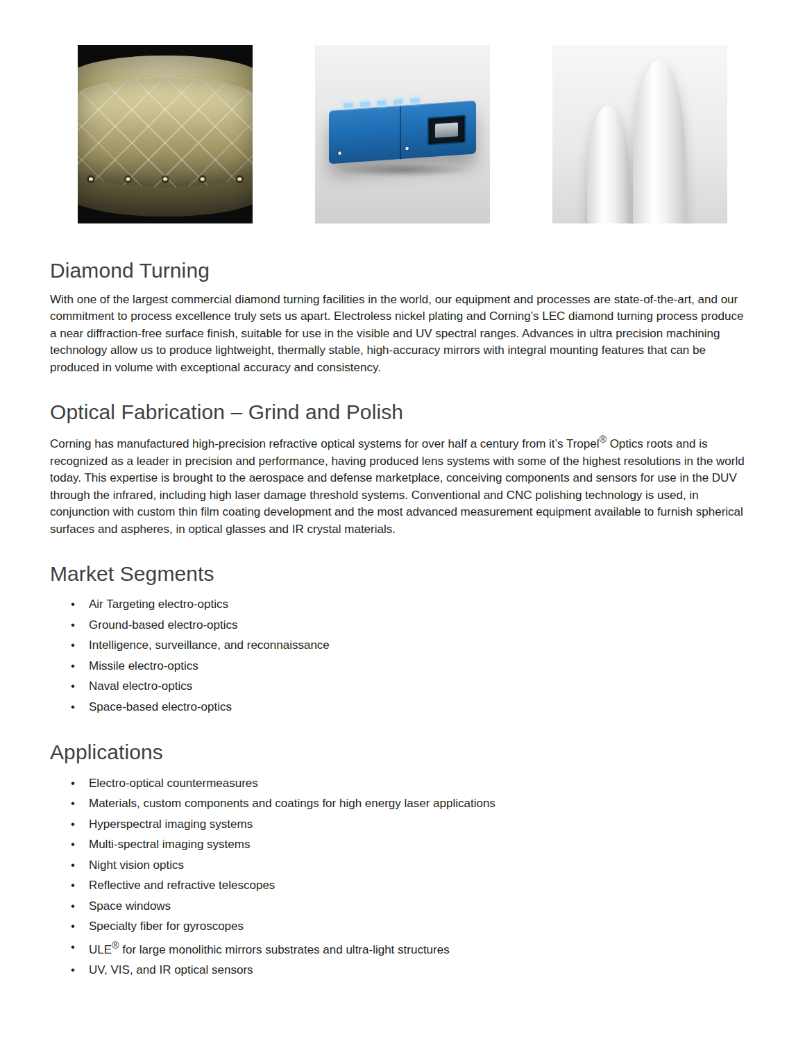Diamond Turning
With one of the largest commercial diamond turning facilities in the world, our equipment and processes are state-of-the-art, and our commitment to process excellence truly sets us apart. Electroless nickel plating and Corning’s LEC diamond turning process produce a near diffraction-free surface finish, suitable for use in the visible and UV spectral ranges. Advances in ultra precision machining technology allow us to produce lightweight, thermally stable, high-accuracy mirrors with integral mounting features that can be produced in volume with exceptional accuracy and consistency.
Optical Fabrication – Grind and Polish
Corning has manufactured high-precision refractive optical systems for over half a century from it’s Tropel® Optics roots and is recognized as a leader in precision and performance, having produced lens systems with some of the highest resolutions in the world today. This expertise is brought to the aerospace and defense marketplace, conceiving components and sensors for use in the DUV through the infrared, including high laser damage threshold systems. Conventional and CNC polishing technology is used, in conjunction with custom thin film coating development and the most advanced measurement equipment available to furnish spherical surfaces and aspheres, in optical glasses and IR crystal materials.
Market Segments
Air Targeting electro-optics
Ground-based electro-optics
Intelligence, surveillance, and reconnaissance
Missile electro-optics
Naval electro-optics
Space-based electro-optics
Applications
Electro-optical countermeasures
Materials, custom components and coatings for high energy laser applications
Hyperspectral imaging systems
Multi-spectral imaging systems
Night vision optics
Reflective and refractive telescopes
Space windows
Specialty fiber for gyroscopes
ULE® for large monolithic mirrors substrates and ultra-light structures
UV, VIS, and IR optical sensors